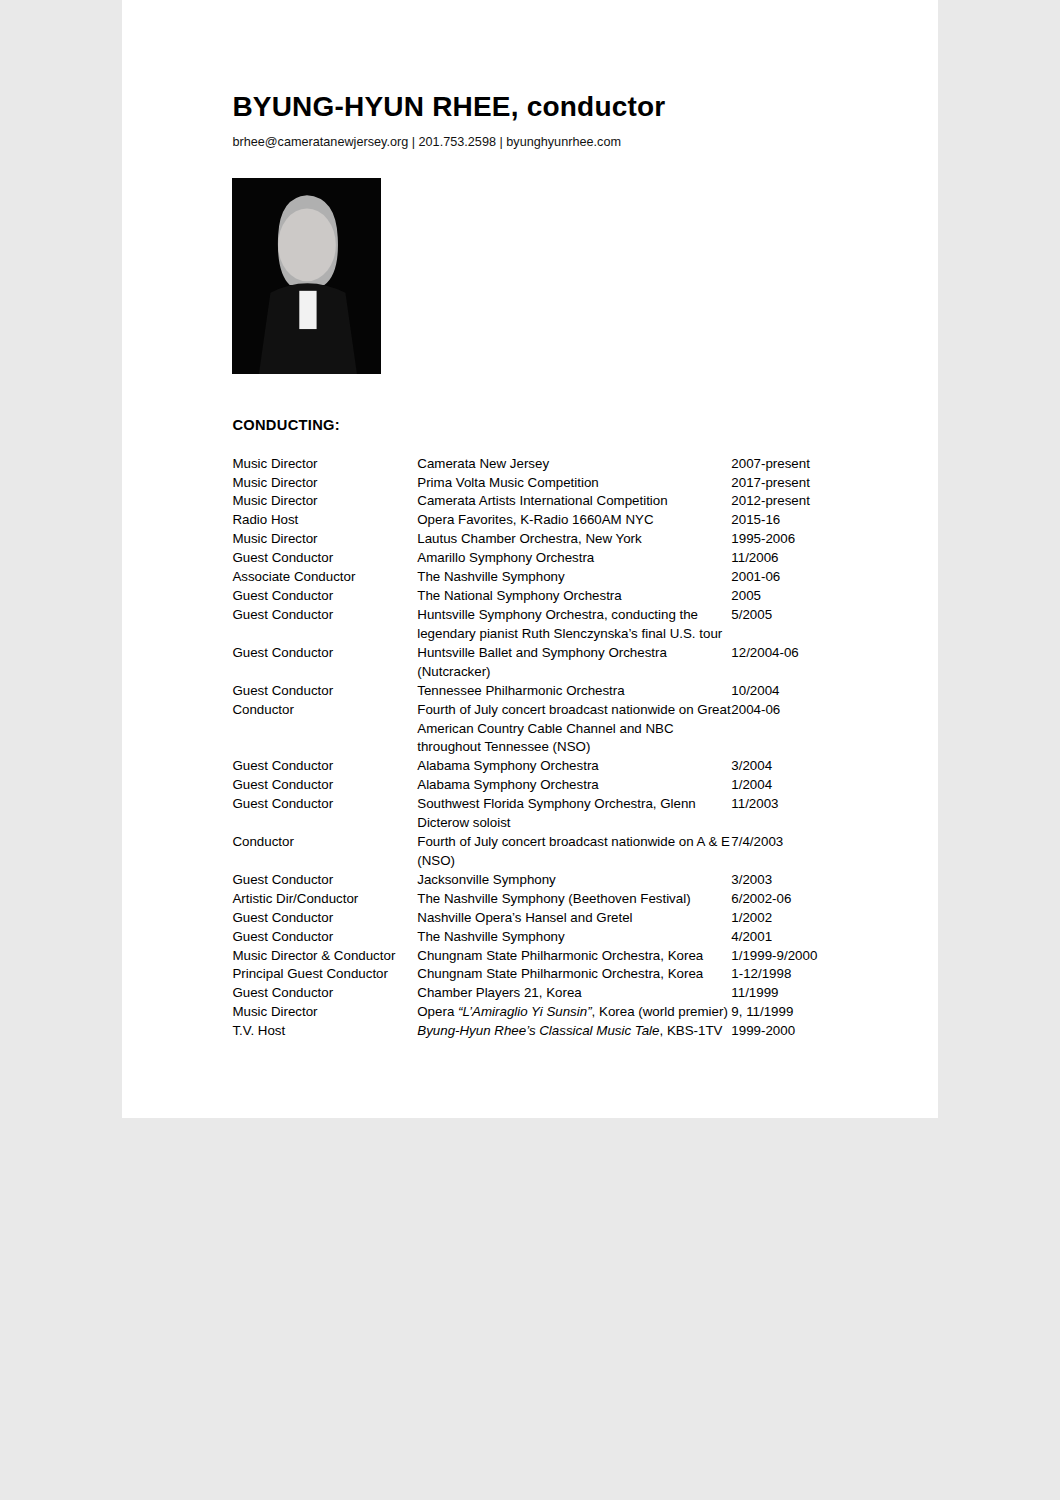BYUNG-HYUN RHEE, conductor
brhee@cameratanewjersey.org | 201.753.2598 | byunghyunrhee.com
CONDUCTING:
| Music Director | Camerata New Jersey | 2007-present |
| Music Director | Prima Volta Music Competition | 2017-present |
| Music Director | Camerata Artists International Competition | 2012-present |
| Radio Host | Opera Favorites, K-Radio 1660AM NYC | 2015-16 |
| Music Director | Lautus Chamber Orchestra, New York | 1995-2006 |
| Guest Conductor | Amarillo Symphony Orchestra | 11/2006 |
| Associate Conductor | The Nashville Symphony | 2001-06 |
| Guest Conductor | The National Symphony Orchestra | 2005 |
| Guest Conductor | Huntsville Symphony Orchestra, conducting the legendary pianist Ruth Slenczynska’s final U.S. tour | 5/2005 |
| Guest Conductor | Huntsville Ballet and Symphony Orchestra (Nutcracker) | 12/2004-06 |
| Guest Conductor | Tennessee Philharmonic Orchestra | 10/2004 |
| Conductor | Fourth of July concert broadcast nationwide on Great American Country Cable Channel and NBC throughout Tennessee (NSO) | 2004-06 |
| Guest Conductor | Alabama Symphony Orchestra | 3/2004 |
| Guest Conductor | Alabama Symphony Orchestra | 1/2004 |
| Guest Conductor | Southwest Florida Symphony Orchestra, Glenn Dicterow soloist | 11/2003 |
| Conductor | Fourth of July concert broadcast nationwide on A & E (NSO) | 7/4/2003 |
| Guest Conductor | Jacksonville Symphony | 3/2003 |
| Artistic Dir/Conductor | The Nashville Symphony (Beethoven Festival) | 6/2002-06 |
| Guest Conductor | Nashville Opera’s Hansel and Gretel | 1/2002 |
| Guest Conductor | The Nashville Symphony | 4/2001 |
| Music Director & Conductor | Chungnam State Philharmonic Orchestra, Korea | 1/1999-9/2000 |
| Principal Guest Conductor | Chungnam State Philharmonic Orchestra, Korea | 1-12/1998 |
| Guest Conductor | Chamber Players 21, Korea | 11/1999 |
| Music Director | Opera “L’Amiraglio Yi Sunsin” , Korea (world premier) | 9, 11/1999 |
| T.V. Host | Byung-Hyun Rhee’s Classical Music Tale , KBS-1TV | 1999-2000 |